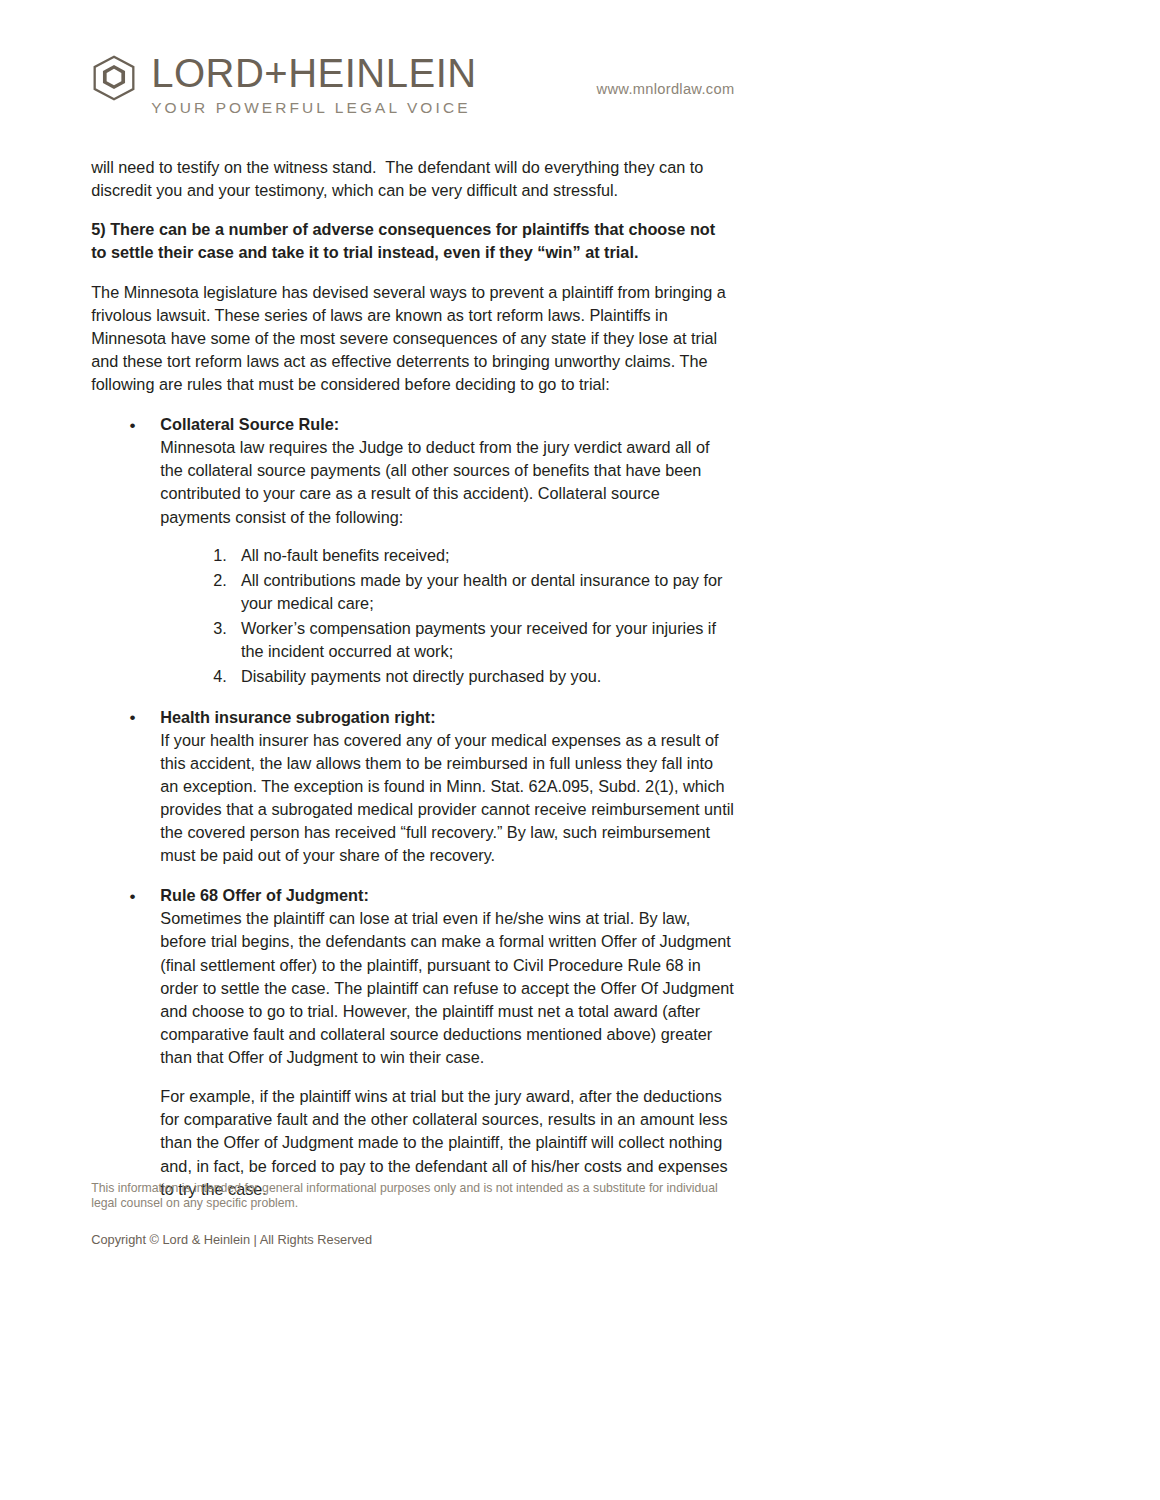LORD+HEINLEIN
YOUR POWERFUL LEGAL VOICE
www.mnlordlaw.com
will need to testify on the witness stand. The defendant will do everything they can to discredit you and your testimony, which can be very difficult and stressful.
5) There can be a number of adverse consequences for plaintiffs that choose not to settle their case and take it to trial instead, even if they “win” at trial.
The Minnesota legislature has devised several ways to prevent a plaintiff from bringing a frivolous lawsuit. These series of laws are known as tort reform laws. Plaintiffs in Minnesota have some of the most severe consequences of any state if they lose at trial and these tort reform laws act as effective deterrents to bringing unworthy claims. The following are rules that must be considered before deciding to go to trial:
Collateral Source Rule:
Minnesota law requires the Judge to deduct from the jury verdict award all of the collateral source payments (all other sources of benefits that have been contributed to your care as a result of this accident). Collateral source payments consist of the following:
All no-fault benefits received;
All contributions made by your health or dental insurance to pay for your medical care;
Worker’s compensation payments your received for your injuries if the incident occurred at work;
Disability payments not directly purchased by you.
Health insurance subrogation right:
If your health insurer has covered any of your medical expenses as a result of this accident, the law allows them to be reimbursed in full unless they fall into an exception. The exception is found in Minn. Stat. 62A.095, Subd. 2(1), which provides that a subrogated medical provider cannot receive reimbursement until the covered person has received “full recovery.” By law, such reimbursement must be paid out of your share of the recovery.
Rule 68 Offer of Judgment:
Sometimes the plaintiff can lose at trial even if he/she wins at trial. By law, before trial begins, the defendants can make a formal written Offer of Judgment (final settlement offer) to the plaintiff, pursuant to Civil Procedure Rule 68 in order to settle the case. The plaintiff can refuse to accept the Offer Of Judgment and choose to go to trial. However, the plaintiff must net a total award (after comparative fault and collateral source deductions mentioned above) greater than that Offer of Judgment to win their case.
For example, if the plaintiff wins at trial but the jury award, after the deductions for comparative fault and the other collateral sources, results in an amount less than the Offer of Judgment made to the plaintiff, the plaintiff will collect nothing and, in fact, be forced to pay to the defendant all of his/her costs and expenses to try the case.
This information is intended for general informational purposes only and is not intended as a substitute for individual legal counsel on any specific problem.
Copyright © Lord & Heinlein | All Rights Reserved